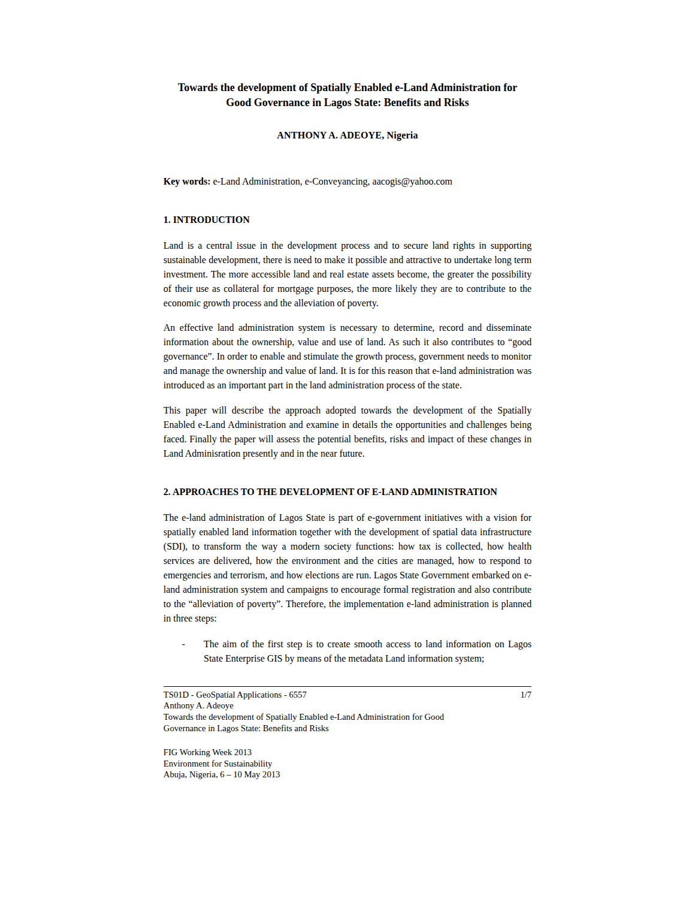Towards the development of Spatially Enabled e-Land Administration for
Good Governance in Lagos State: Benefits and Risks
ANTHONY A. ADEOYE, Nigeria
Key words: e-Land Administration, e-Conveyancing, aacogis@yahoo.com
1. INTRODUCTION
Land is a central issue in the development process and to secure land rights in supporting sustainable development, there is need to make it possible and attractive to undertake long term investment. The more accessible land and real estate assets become, the greater the possibility of their use as collateral for mortgage purposes, the more likely they are to contribute to the economic growth process and the alleviation of poverty.
An effective land administration system is necessary to determine, record and disseminate information about the ownership, value and use of land. As such it also contributes to “good governance”. In order to enable and stimulate the growth process, government needs to monitor and manage the ownership and value of land. It is for this reason that e-land administration was introduced as an important part in the land administration process of the state.
This paper will describe the approach adopted towards the development of the Spatially Enabled e-Land Administration and examine in details the opportunities and challenges being faced. Finally the paper will assess the potential benefits, risks and impact of these changes in Land Adminisration presently and in the near future.
2. APPROACHES TO THE DEVELOPMENT OF E-LAND ADMINISTRATION
The e-land administration of Lagos State is part of e-government initiatives with a vision for spatially enabled land information together with the development of spatial data infrastructure (SDI), to transform the way a modern society functions: how tax is collected, how health services are delivered, how the environment and the cities are managed, how to respond to emergencies and terrorism, and how elections are run. Lagos State Government embarked on e-land administration system and campaigns to encourage formal registration and also contribute to the “alleviation of poverty”. Therefore, the implementation e-land administration is planned in three steps:
The aim of the first step is to create smooth access to land information on Lagos State Enterprise GIS by means of the metadata Land information system;
TS01D - GeoSpatial Applications - 6557
Anthony A. Adeoye
Towards the development of Spatially Enabled e-Land Administration for Good Governance in Lagos State: Benefits and Risks
1/7
FIG Working Week 2013
Environment for Sustainability
Abuja, Nigeria, 6 – 10 May 2013